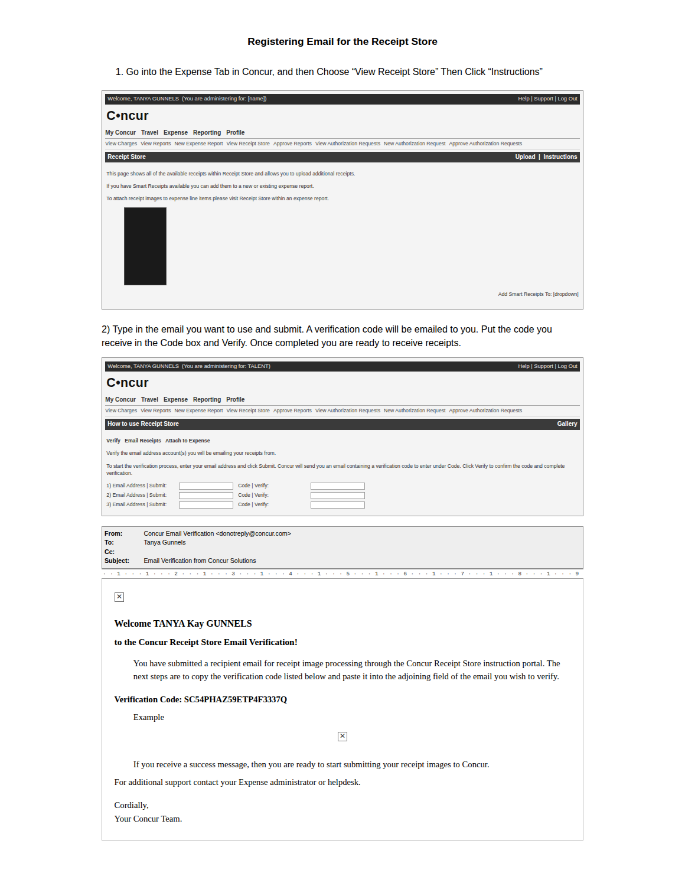Registering Email for the Receipt Store
Go into the Expense Tab in Concur, and then Choose “View Receipt Store” Then Click “Instructions”
Welcome, TANYA GUNNELS (You are administering for: [name]) Help | Support | Log Out
C•ncur
My Concur Travel Expense Reporting Profile
View Charges View Reports New Expense Report View Receipt Store Approve Reports View Authorization Requests New Authorization Request Approve Authorization Requests
Receipt Store Upload | Instructions
This page shows all of the available receipts within Receipt Store and allows you to upload additional receipts.
If you have Smart Receipts available you can add them to a new or existing expense report.
To attach receipt images to expense line items please visit Receipt Store within an expense report.
Add Smart Receipts To: [dropdown]
2) Type in the email you want to use and submit. A verification code will be emailed to you. Put the code you receive in the Code box and Verify. Once completed you are ready to receive receipts.
Welcome, TANYA GUNNELS (You are administering for: TALENT) Help | Support | Log Out
C•ncur
My Concur Travel Expense Reporting Profile
View Charges View Reports New Expense Report View Receipt Store Approve Reports View Authorization Requests New Authorization Request Approve Authorization Requests
How to use Receipt Store Gallery
Verify Email Receipts Attach to Expense
Verify the email address account(s) you will be emailing your receipts from.
To start the verification process, enter your email address and click Submit. Concur will send you an email containing a verification code to enter under Code. Click Verify to confirm the code and complete verification.
1) Email Address | Submit: Code | Verify:
2) Email Address | Submit: Code | Verify:
3) Email Address | Submit: Code | Verify:
From: Concur Email Verification <donotreply@concur.com>
To: Tanya Gunnels
Cc:
Subject: Email Verification from Concur Solutions
· · 1 · · · 1 · · · 2 · · · 1 · · · 3 · · · 1 · · · 4 · · · 1 · · · 5 · · · 1 · · · 6 · · · 1 · · · 7 · · · 1 · · · 8 · · · 1 · · · 9
✕
Welcome TANYA Kay GUNNELS
to the Concur Receipt Store Email Verification!
You have submitted a recipient email for receipt image processing through the Concur Receipt Store instruction portal. The next steps are to copy the verification code listed below and paste it into the adjoining field of the email you wish to verify.
Verification Code: SC54PHAZ59ETP4F3337Q
Example
✕
If you receive a success message, then you are ready to start submitting your receipt images to Concur.
For additional support contact your Expense administrator or helpdesk.
Cordially,
Your Concur Team.